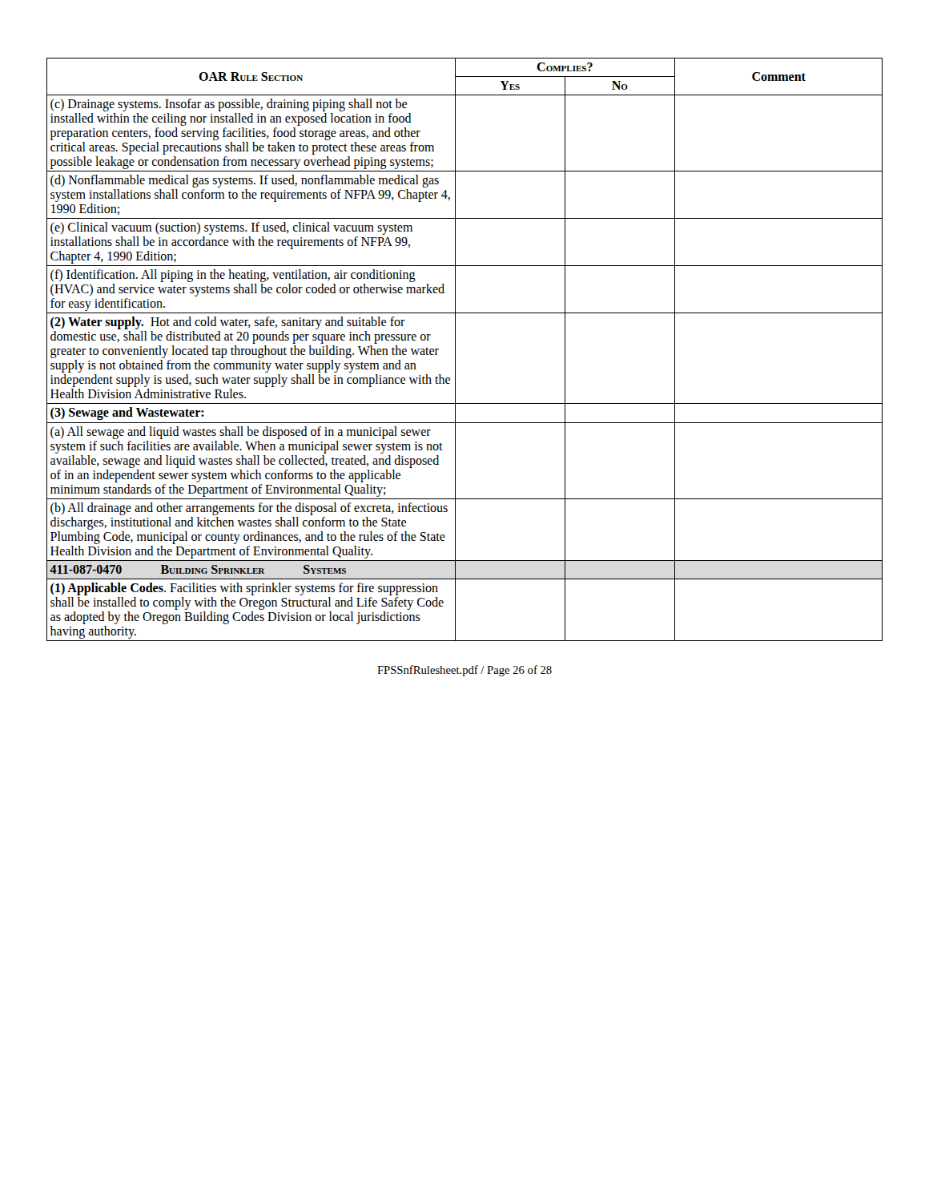| OAR Rule Section | Complies? | Comment |
| --- | --- | --- |
| Yes | No |
| (c) Drainage systems. Insofar as possible, draining piping shall not be installed within the ceiling nor installed in an exposed location in food preparation centers, food serving facilities, food storage areas, and other critical areas. Special precautions shall be taken to protect these areas from possible leakage or condensation from necessary overhead piping systems; | | | |
| (d) Nonflammable medical gas systems. If used, nonflammable medical gas system installations shall conform to the requirements of NFPA 99, Chapter 4, 1990 Edition; | | | |
| (e) Clinical vacuum (suction) systems. If used, clinical vacuum system installations shall be in accordance with the requirements of NFPA 99, Chapter 4, 1990 Edition; | | | |
| (f) Identification. All piping in the heating, ventilation, air conditioning (HVAC) and service water systems shall be color coded or otherwise marked for easy identification. | | | |
| (2) Water supply. Hot and cold water, safe, sanitary and suitable for domestic use, shall be distributed at 20 pounds per square inch pressure or greater to conveniently located tap throughout the building. When the water supply is not obtained from the community water supply system and an independent supply is used, such water supply shall be in compliance with the Health Division Administrative Rules. | | | |
| (3) Sewage and Wastewater: | | | |
| (a) All sewage and liquid wastes shall be disposed of in a municipal sewer system if such facilities are available. When a municipal sewer system is not available, sewage and liquid wastes shall be collected, treated, and disposed of in an independent sewer system which conforms to the applicable minimum standards of the Department of Environmental Quality; | | | |
| (b) All drainage and other arrangements for the disposal of excreta, infectious discharges, institutional and kitchen wastes shall conform to the State Plumbing Code, municipal or county ordinances, and to the rules of the State Health Division and the Department of Environmental Quality. | | | |
| 411-087-0470 Building Sprinkler Systems | | | |
| (1) Applicable Codes . Facilities with sprinkler systems for fire suppression shall be installed to comply with the Oregon Structural and Life Safety Code as adopted by the Oregon Building Codes Division or local jurisdictions having authority. | | | |
FPSSnfRulesheet.pdf / Page 26 of 28